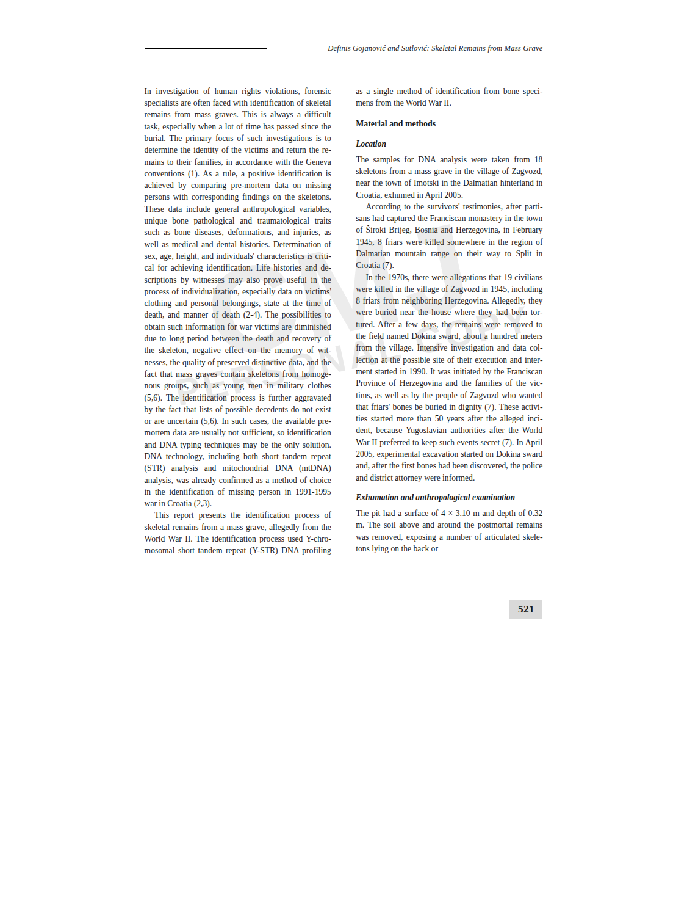Definis Gojanović and Sutlović: Skeletal Remains from Mass Grave
CMJ PERSONAL COPY
In investigation of human rights violations, forensic specialists are often faced with identification of skeletal remains from mass graves. This is always a difficult task, especially when a lot of time has passed since the burial. The primary focus of such investigations is to determine the identity of the victims and return the remains to their families, in accordance with the Geneva conventions (1). As a rule, a positive identification is achieved by comparing pre-mortem data on missing persons with corresponding findings on the skeletons. These data include general anthropological variables, unique bone pathological and traumatological traits such as bone diseases, deformations, and injuries, as well as medical and dental histories. Determination of sex, age, height, and individuals' characteristics is critical for achieving identification. Life histories and descriptions by witnesses may also prove useful in the process of individualization, especially data on victims' clothing and personal belongings, state at the time of death, and manner of death (2-4). The possibilities to obtain such information for war victims are diminished due to long period between the death and recovery of the skeleton, negative effect on the memory of witnesses, the quality of preserved distinctive data, and the fact that mass graves contain skeletons from homogenous groups, such as young men in military clothes (5,6). The identification process is further aggravated by the fact that lists of possible decedents do not exist or are uncertain (5,6). In such cases, the available pre-mortem data are usually not sufficient, so identification and DNA typing techniques may be the only solution. DNA technology, including both short tandem repeat (STR) analysis and mitochondrial DNA (mtDNA) analysis, was already confirmed as a method of choice in the identification of missing person in 1991-1995 war in Croatia (2,3).
This report presents the identification process of skeletal remains from a mass grave, allegedly from the World War II. The identification process used Y-chromosomal short tandem repeat (Y-STR) DNA profiling as a single method of identification from bone specimens from the World War II.
Material and methods
Location
The samples for DNA analysis were taken from 18 skeletons from a mass grave in the village of Zagvozd, near the town of Imotski in the Dalmatian hinterland in Croatia, exhumed in April 2005.
According to the survivors' testimonies, after partisans had captured the Franciscan monastery in the town of Široki Brijeg, Bosnia and Herzegovina, in February 1945, 8 friars were killed somewhere in the region of Dalmatian mountain range on their way to Split in Croatia (7).
In the 1970s, there were allegations that 19 civilians were killed in the village of Zagvozd in 1945, including 8 friars from neighboring Herzegovina. Allegedly, they were buried near the house where they had been tortured. After a few days, the remains were removed to the field named Đokina sward, about a hundred meters from the village. Intensive investigation and data collection at the possible site of their execution and interment started in 1990. It was initiated by the Franciscan Province of Herzegovina and the families of the victims, as well as by the people of Zagvozd who wanted that friars' bones be buried in dignity (7). These activities started more than 50 years after the alleged incident, because Yugoslavian authorities after the World War II preferred to keep such events secret (7). In April 2005, experimental excavation started on Đokina sward and, after the first bones had been discovered, the police and district attorney were informed.
Exhumation and anthropological examination
The pit had a surface of 4 × 3.10 m and depth of 0.32 m. The soil above and around the postmortal remains was removed, exposing a number of articulated skeletons lying on the back or
521